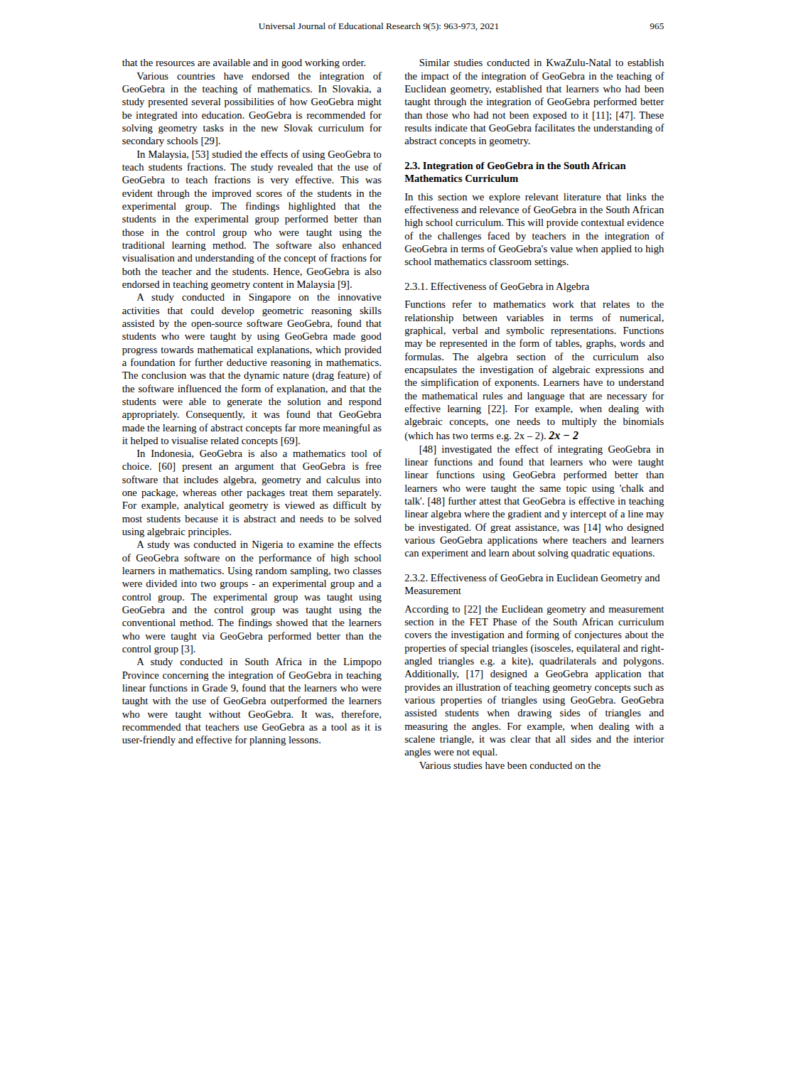Universal Journal of Educational Research 9(5): 963-973, 2021 965
that the resources are available and in good working order.
Various countries have endorsed the integration of GeoGebra in the teaching of mathematics. In Slovakia, a study presented several possibilities of how GeoGebra might be integrated into education. GeoGebra is recommended for solving geometry tasks in the new Slovak curriculum for secondary schools [29].
In Malaysia, [53] studied the effects of using GeoGebra to teach students fractions. The study revealed that the use of GeoGebra to teach fractions is very effective. This was evident through the improved scores of the students in the experimental group. The findings highlighted that the students in the experimental group performed better than those in the control group who were taught using the traditional learning method. The software also enhanced visualisation and understanding of the concept of fractions for both the teacher and the students. Hence, GeoGebra is also endorsed in teaching geometry content in Malaysia [9].
A study conducted in Singapore on the innovative activities that could develop geometric reasoning skills assisted by the open-source software GeoGebra, found that students who were taught by using GeoGebra made good progress towards mathematical explanations, which provided a foundation for further deductive reasoning in mathematics. The conclusion was that the dynamic nature (drag feature) of the software influenced the form of explanation, and that the students were able to generate the solution and respond appropriately. Consequently, it was found that GeoGebra made the learning of abstract concepts far more meaningful as it helped to visualise related concepts [69].
In Indonesia, GeoGebra is also a mathematics tool of choice. [60] present an argument that GeoGebra is free software that includes algebra, geometry and calculus into one package, whereas other packages treat them separately. For example, analytical geometry is viewed as difficult by most students because it is abstract and needs to be solved using algebraic principles.
A study was conducted in Nigeria to examine the effects of GeoGebra software on the performance of high school learners in mathematics. Using random sampling, two classes were divided into two groups - an experimental group and a control group. The experimental group was taught using GeoGebra and the control group was taught using the conventional method. The findings showed that the learners who were taught via GeoGebra performed better than the control group [3].
A study conducted in South Africa in the Limpopo Province concerning the integration of GeoGebra in teaching linear functions in Grade 9, found that the learners who were taught with the use of GeoGebra outperformed the learners who were taught without GeoGebra. It was, therefore, recommended that teachers use GeoGebra as a tool as it is user-friendly and effective for planning lessons.
Similar studies conducted in KwaZulu-Natal to establish the impact of the integration of GeoGebra in the teaching of Euclidean geometry, established that learners who had been taught through the integration of GeoGebra performed better than those who had not been exposed to it [11]; [47]. These results indicate that GeoGebra facilitates the understanding of abstract concepts in geometry.
2.3. Integration of GeoGebra in the South African Mathematics Curriculum
In this section we explore relevant literature that links the effectiveness and relevance of GeoGebra in the South African high school curriculum. This will provide contextual evidence of the challenges faced by teachers in the integration of GeoGebra in terms of GeoGebra's value when applied to high school mathematics classroom settings.
2.3.1. Effectiveness of GeoGebra in Algebra
Functions refer to mathematics work that relates to the relationship between variables in terms of numerical, graphical, verbal and symbolic representations. Functions may be represented in the form of tables, graphs, words and formulas. The algebra section of the curriculum also encapsulates the investigation of algebraic expressions and the simplification of exponents. Learners have to understand the mathematical rules and language that are necessary for effective learning [22]. For example, when dealing with algebraic concepts, one needs to multiply the binomials (which has two terms e.g. 2x – 2). 2x − 2
[48] investigated the effect of integrating GeoGebra in linear functions and found that learners who were taught linear functions using GeoGebra performed better than learners who were taught the same topic using 'chalk and talk'. [48] further attest that GeoGebra is effective in teaching linear algebra where the gradient and y intercept of a line may be investigated. Of great assistance, was [14] who designed various GeoGebra applications where teachers and learners can experiment and learn about solving quadratic equations.
2.3.2. Effectiveness of GeoGebra in Euclidean Geometry and Measurement
According to [22] the Euclidean geometry and measurement section in the FET Phase of the South African curriculum covers the investigation and forming of conjectures about the properties of special triangles (isosceles, equilateral and right-angled triangles e.g. a kite), quadrilaterals and polygons. Additionally, [17] designed a GeoGebra application that provides an illustration of teaching geometry concepts such as various properties of triangles using GeoGebra. GeoGebra assisted students when drawing sides of triangles and measuring the angles. For example, when dealing with a scalene triangle, it was clear that all sides and the interior angles were not equal.
Various studies have been conducted on the